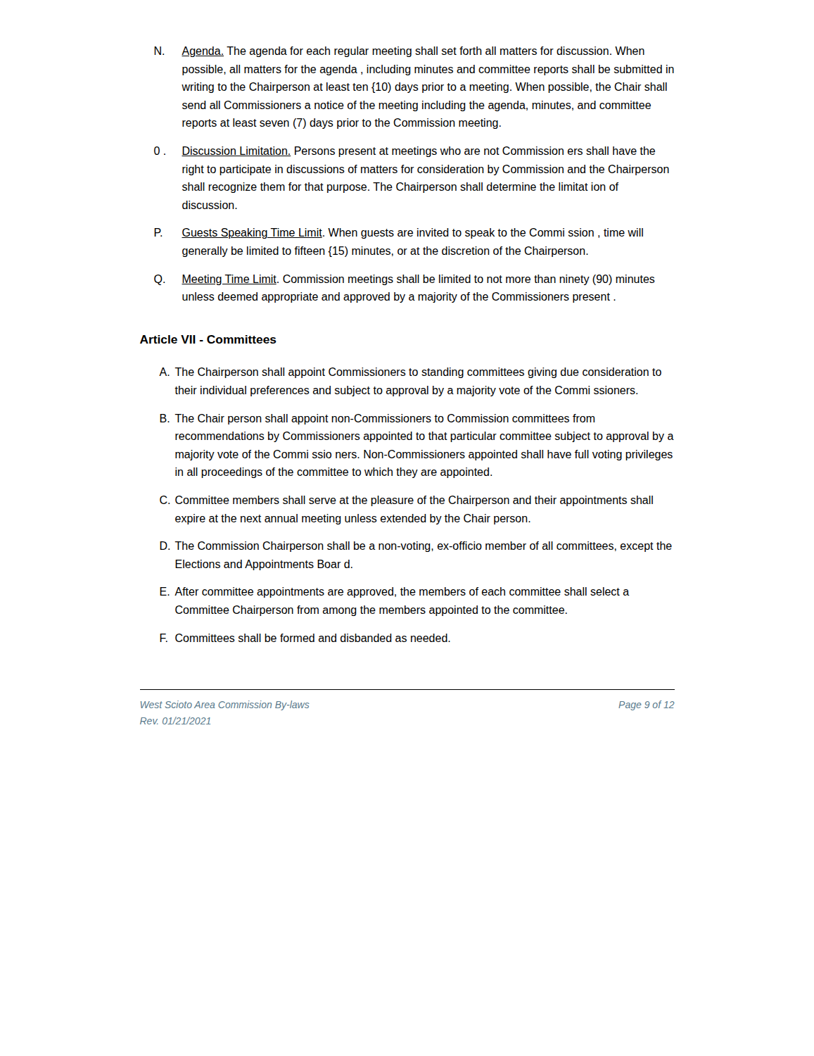N.
Agenda. The agenda for each regular meeting shall set forth all matters for discussion. When possible, all matters for the agenda , including minutes and committee reports shall be submitted in writing to the Chairperson at least ten {10) days prior to a meeting. When possible, the Chair shall send all Commissioners a notice of the meeting including the agenda, minutes, and committee reports at least seven (7) days prior to the Commission meeting.
0 .
Discussion Limitation. Persons present at meetings who are not Commission ers shall have the right to participate in discussions of matters for consideration by Commission and the Chairperson shall recognize them for that purpose. The Chairperson shall determine the limitat ion of discussion.
P.
Guests Speaking Time Limit. When guests are invited to speak to the Commi ssion , time will generally be limited to fifteen {15) minutes, or at the discretion of the Chairperson.
Q.
Meeting Time Limit. Commission meetings shall be limited to not more than ninety (90) minutes unless deemed appropriate and approved by a majority of the Commissioners present .
Article VII - Committees
A.
The Chairperson shall appoint Commissioners to standing committees giving due consideration to their individual preferences and subject to approval by a majority vote of the Commi ssioners.
B.
The Chair person shall appoint non-Commissioners to Commission committees from recommendations by Commissioners appointed to that particular committee subject to approval by a majority vote of the Commi ssio ners. Non-Commissioners appointed shall have full voting privileges in all proceedings of the committee to which they are appointed.
C.
Committee members shall serve at the pleasure of the Chairperson and their appointments shall expire at the next annual meeting unless extended by the Chair person.
D.
The Commission Chairperson shall be a non-voting, ex-officio member of all committees, except the Elections and Appointments Boar d.
E.
After committee appointments are approved, the members of each committee shall select a Committee Chairperson from among the members appointed to the committee.
F.
Committees shall be formed and disbanded as needed.
West Scioto Area Commission By-laws
Rev. 01/21/2021
Page 9 of 12